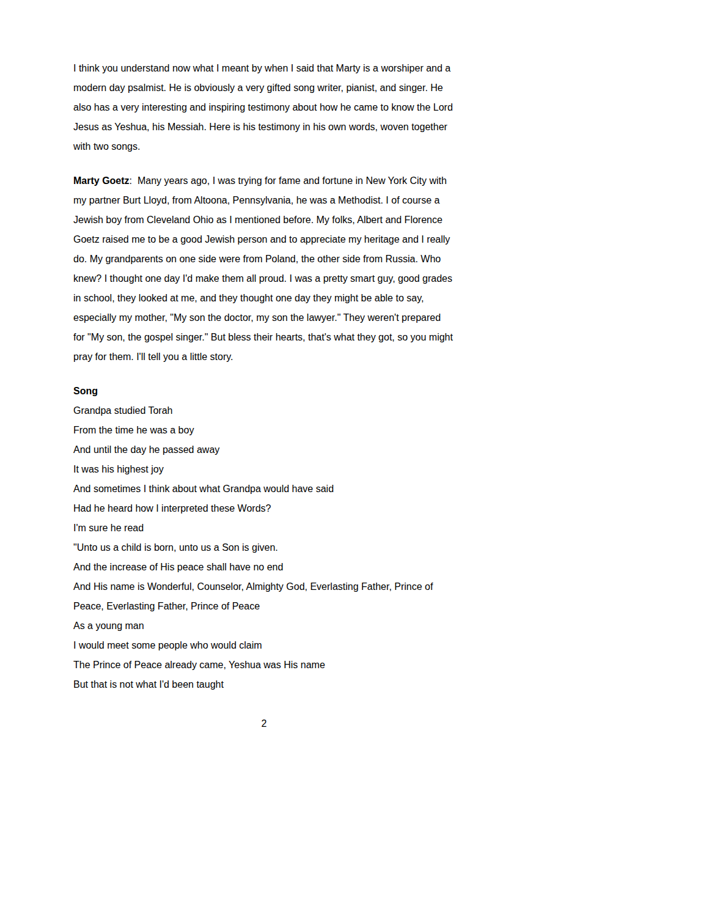I think you understand now what I meant by when I said that Marty is a worshiper and a modern day psalmist. He is obviously a very gifted song writer, pianist, and singer. He also has a very interesting and inspiring testimony about how he came to know the Lord Jesus as Yeshua, his Messiah. Here is his testimony in his own words, woven together with two songs.
Marty Goetz: Many years ago, I was trying for fame and fortune in New York City with my partner Burt Lloyd, from Altoona, Pennsylvania, he was a Methodist. I of course a Jewish boy from Cleveland Ohio as I mentioned before. My folks, Albert and Florence Goetz raised me to be a good Jewish person and to appreciate my heritage and I really do. My grandparents on one side were from Poland, the other side from Russia. Who knew? I thought one day I'd make them all proud. I was a pretty smart guy, good grades in school, they looked at me, and they thought one day they might be able to say, especially my mother, "My son the doctor, my son the lawyer." They weren't prepared for "My son, the gospel singer." But bless their hearts, that's what they got, so you might pray for them. I'll tell you a little story.
Song
Grandpa studied Torah
From the time he was a boy
And until the day he passed away
It was his highest joy
And sometimes I think about what Grandpa would have said
Had he heard how I interpreted these Words?
I'm sure he read
"Unto us a child is born, unto us a Son is given.
And the increase of His peace shall have no end
And His name is Wonderful, Counselor, Almighty God, Everlasting Father, Prince of Peace, Everlasting Father, Prince of Peace
As a young man
I would meet some people who would claim
The Prince of Peace already came, Yeshua was His name
But that is not what I'd been taught
2